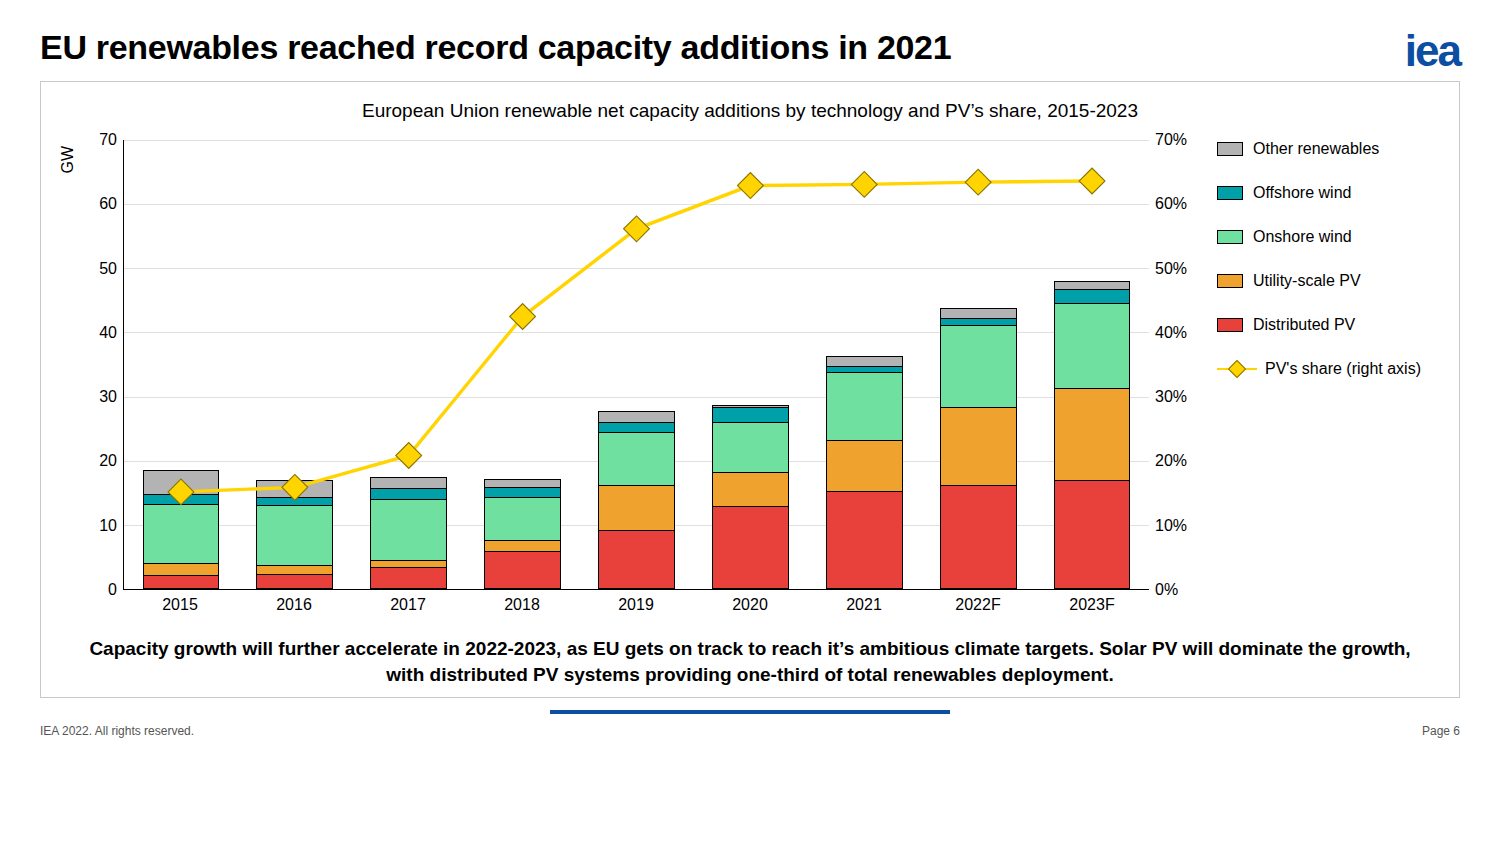EU renewables reached record capacity additions in 2021
iea
European Union renewable net capacity additions by technology and PV’s share, 2015-2023
GW
70 60 50 40 30 20 10 0
70% 60% 50% 40% 30% 20% 10% 0%
Other renewables
Offshore wind
Onshore wind
Utility-scale PV
Distributed PV
PV's share (right axis)
2015 2016 2017 2018 2019 2020 2021 2022F 2023F
Capacity growth will further accelerate in 2022-2023, as EU gets on track to reach it’s ambitious climate targets. Solar PV will dominate the growth, with distributed PV systems providing one-third of total renewables deployment.
IEA 2022. All rights reserved.
Page 6